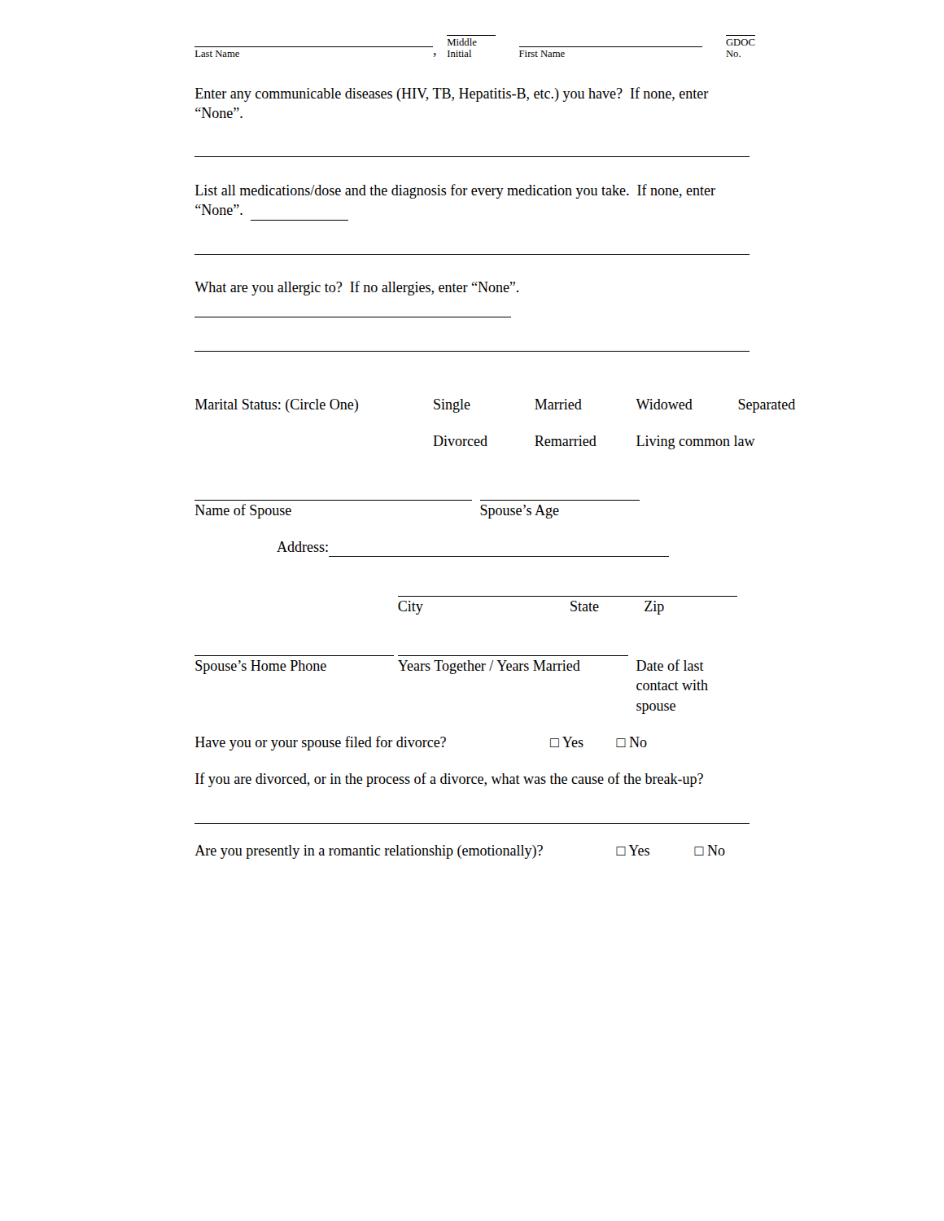Last Name
,
Middle
Initial
First Name
GDOC No.
Enter any communicable diseases (HIV, TB, Hepatitis-B, etc.) you have? If none, enter “None”.
List all medications/dose and the diagnosis for every medication you take. If none, enter “None”.
What are you allergic to? If no allergies, enter “None”.
Marital Status: (Circle One)
Single
Married
Widowed
Separated
Divorced
Remarried
Living common law
Name of Spouse
Spouse’s Age
Address:
City
State
Zip
Spouse’s Home Phone
Years Together / Years Married
Date of last contact with spouse
Have you or your spouse filed for divorce?
□ Yes
□ No
If you are divorced, or in the process of a divorce, what was the cause of the break-up?
Are you presently in a romantic relationship (emotionally)?
□ Yes
□ No